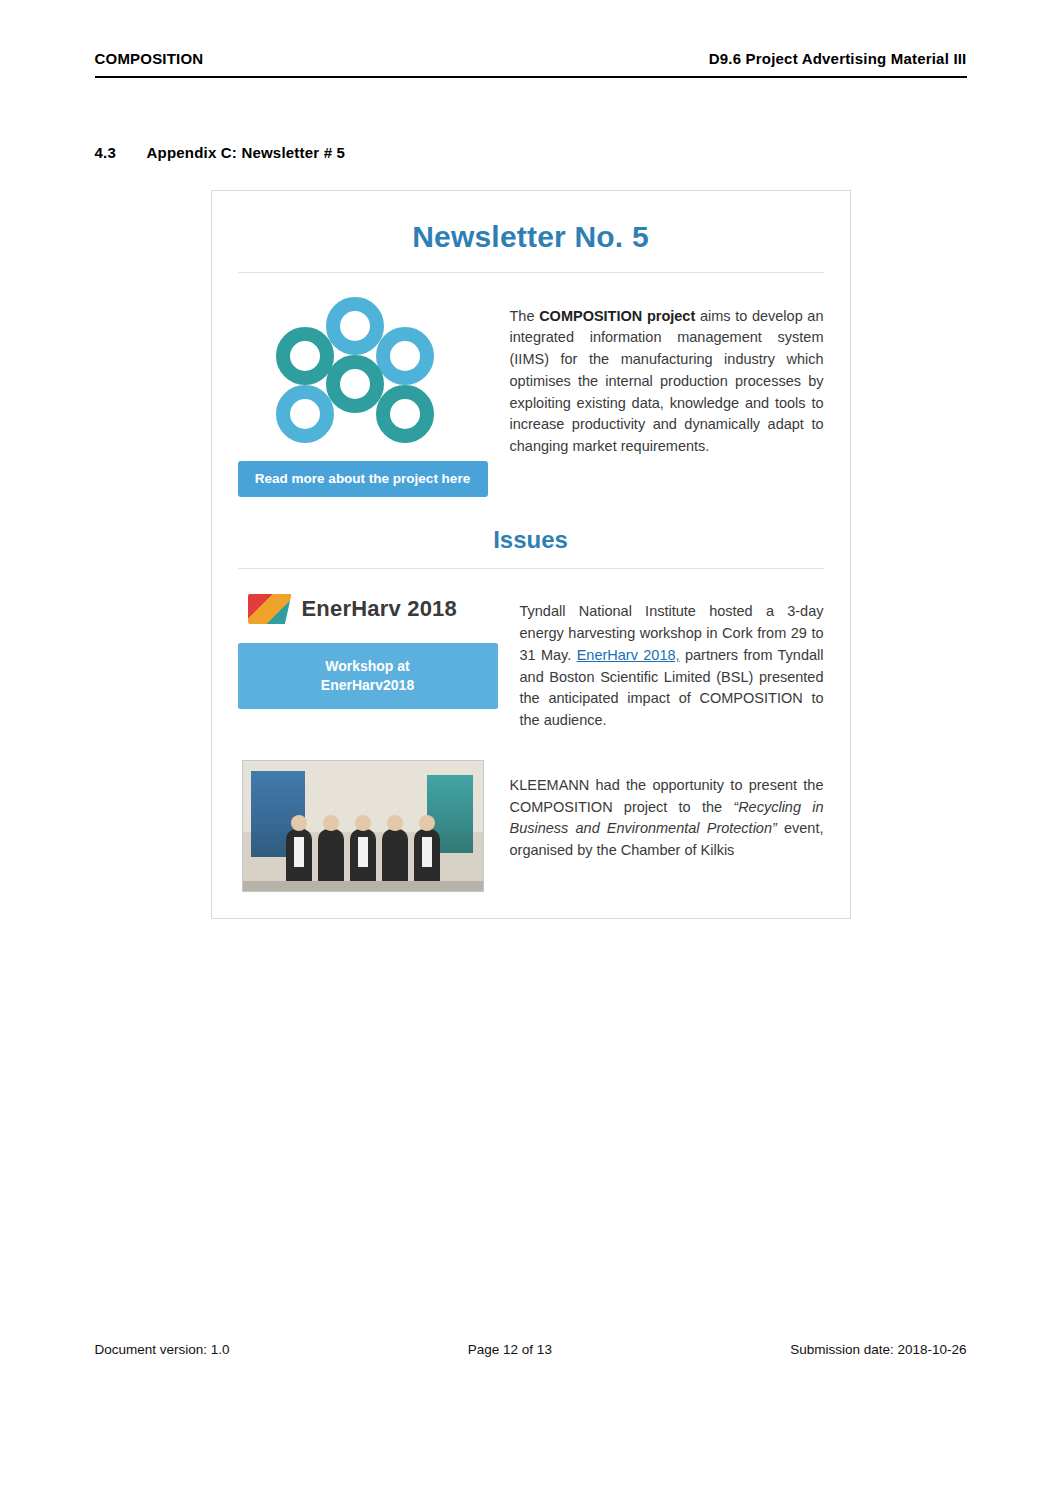COMPOSITION
D9.6 Project Advertising Material III
4.3 Appendix C: Newsletter # 5
Newsletter No. 5
Read more about the project here
The COMPOSITION project aims to develop an integrated information management system (IIMS) for the manufacturing industry which optimises the internal production processes by exploiting existing data, knowledge and tools to increase productivity and dynamically adapt to changing market requirements.
Issues
EnerHarv 2018
Workshop at
EnerHarv2018
Tyndall National Institute hosted a 3-day energy harvesting workshop in Cork from 29 to 31 May. EnerHarv 2018, partners from Tyndall and Boston Scientific Limited (BSL) presented the anticipated impact of COMPOSITION to the audience.
KLEEMANN had the opportunity to present the COMPOSITION project to the “Recycling in Business and Environmental Protection” event, organised by the Chamber of Kilkis
Document version: 1.0
Page 12 of 13
Submission date: 2018-10-26